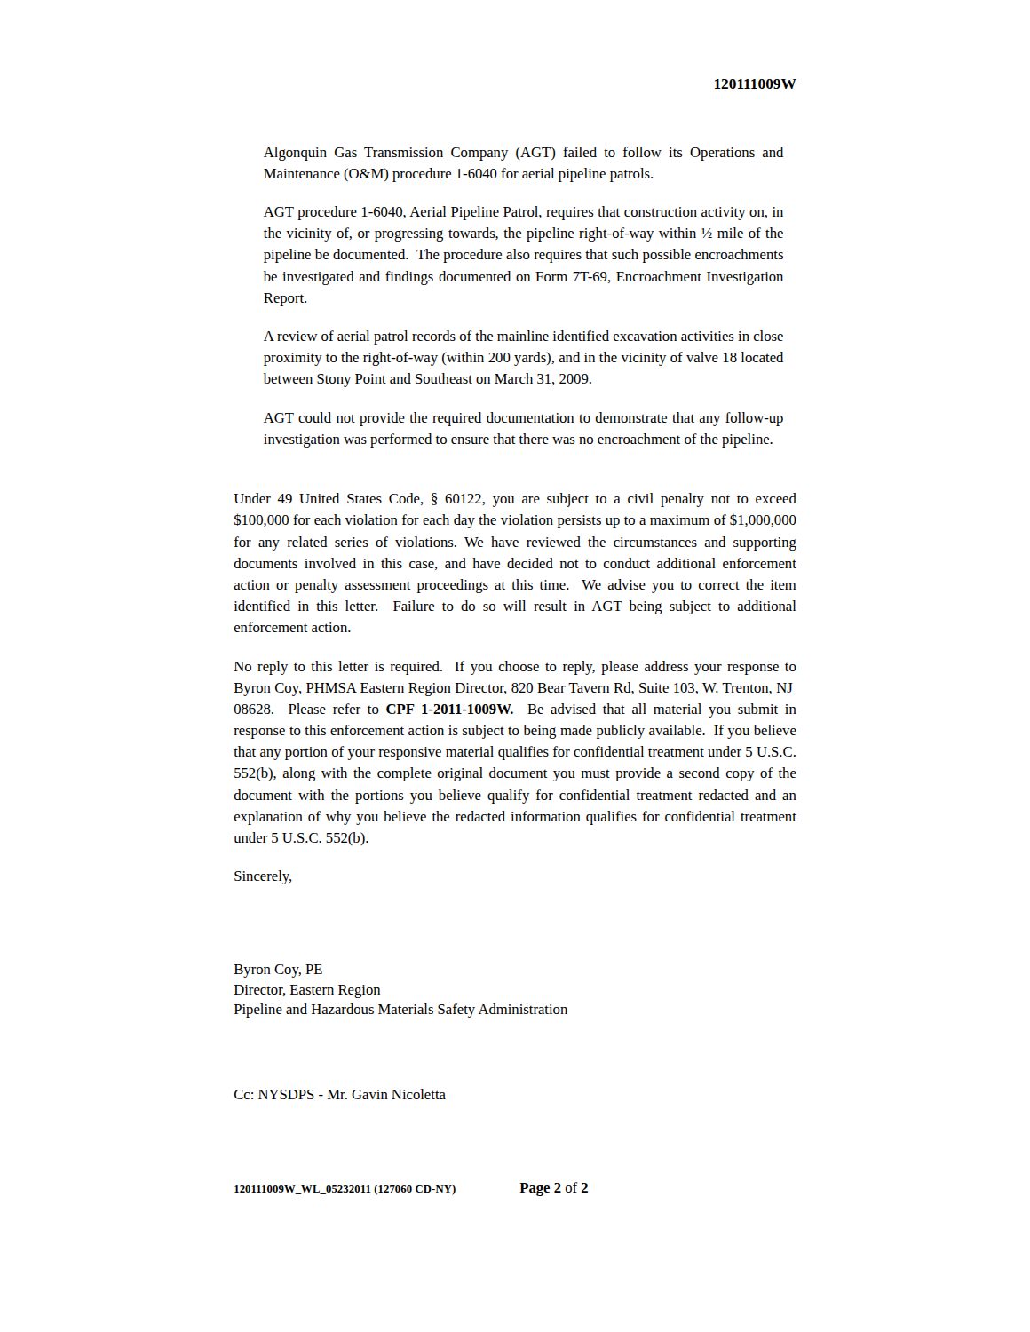120111009W
Algonquin Gas Transmission Company (AGT) failed to follow its Operations and Maintenance (O&M) procedure 1-6040 for aerial pipeline patrols.
AGT procedure 1-6040, Aerial Pipeline Patrol, requires that construction activity on, in the vicinity of, or progressing towards, the pipeline right-of-way within ½ mile of the pipeline be documented. The procedure also requires that such possible encroachments be investigated and findings documented on Form 7T-69, Encroachment Investigation Report.
A review of aerial patrol records of the mainline identified excavation activities in close proximity to the right-of-way (within 200 yards), and in the vicinity of valve 18 located between Stony Point and Southeast on March 31, 2009.
AGT could not provide the required documentation to demonstrate that any follow-up investigation was performed to ensure that there was no encroachment of the pipeline.
Under 49 United States Code, § 60122, you are subject to a civil penalty not to exceed $100,000 for each violation for each day the violation persists up to a maximum of $1,000,000 for any related series of violations. We have reviewed the circumstances and supporting documents involved in this case, and have decided not to conduct additional enforcement action or penalty assessment proceedings at this time. We advise you to correct the item identified in this letter. Failure to do so will result in AGT being subject to additional enforcement action.
No reply to this letter is required. If you choose to reply, please address your response to Byron Coy, PHMSA Eastern Region Director, 820 Bear Tavern Rd, Suite 103, W. Trenton, NJ 08628. Please refer to CPF 1-2011-1009W. Be advised that all material you submit in response to this enforcement action is subject to being made publicly available. If you believe that any portion of your responsive material qualifies for confidential treatment under 5 U.S.C. 552(b), along with the complete original document you must provide a second copy of the document with the portions you believe qualify for confidential treatment redacted and an explanation of why you believe the redacted information qualifies for confidential treatment under 5 U.S.C. 552(b).
Sincerely,
Byron Coy, PE
Director, Eastern Region
Pipeline and Hazardous Materials Safety Administration
Cc: NYSDPS - Mr. Gavin Nicoletta
120111009W_WL_05232011 (127060 CD-NY)
Page 2 of 2